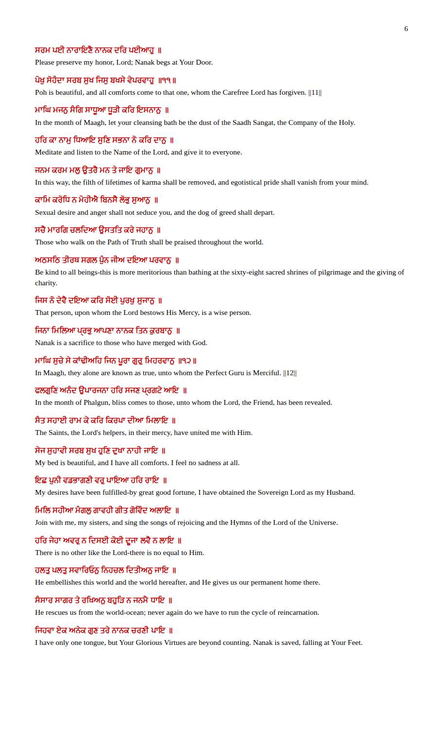6
ਸਰਮ ਪਈ ਨਾਰਾਇਣੈ ਨਾਨਕ ਦਰਿ ਪਈਆਹੁ ॥
Please preserve my honor, Lord; Nanak begs at Your Door.
ਪੋਖੁ ਸੋਹੰਦਾ ਸਰਬ ਸੁਖ ਜਿਸੁ ਬਖਸੇ ਵੇਪਰਵਾਹੁ ॥੧੧॥
Poh is beautiful, and all comforts come to that one, whom the Carefree Lord has forgiven. ||11||
ਮਾਘਿ ਮਜਨੁ ਸੰਗਿ ਸਾਧੂਆ ਧੂੜੀ ਕਰਿ ਇਸਨਾਨੁ ॥
In the month of Maagh, let your cleansing bath be the dust of the Saadh Sangat, the Company of the Holy.
ਹਰਿ ਕਾ ਨਾਮੁ ਧਿਆਇ ਸੁਣਿ ਸਭਨਾ ਨੋ ਕਰਿ ਦਾਨੁ ॥
Meditate and listen to the Name of the Lord, and give it to everyone.
ਜਨਮ ਕਰਮ ਮਲੁ ਉਤਰੈ ਮਨ ਤੇ ਜਾਇ ਗੁਮਾਨੁ ॥
In this way, the filth of lifetimes of karma shall be removed, and egotistical pride shall vanish from your mind.
ਕਾਮਿ ਕਰੋਧਿ ਨ ਮੋਹੀਐ ਬਿਨਸੈ ਲੋਭੁ ਸੁਆਨੁ ॥
Sexual desire and anger shall not seduce you, and the dog of greed shall depart.
ਸਚੈ ਮਾਰਗਿ ਚਲਦਿਆ ਉਸਤਤਿ ਕਰੇ ਜਹਾਨੁ ॥
Those who walk on the Path of Truth shall be praised throughout the world.
ਅਠਸਠਿ ਤੀਰਥ ਸਗਲ ਪੁੰਨ ਜੀਅ ਦਇਆ ਪਰਵਾਨੁ ॥
Be kind to all beings-this is more meritorious than bathing at the sixty-eight sacred shrines of pilgrimage and the giving of charity.
ਜਿਸ ਨੋ ਦੇਵੈ ਦਇਆ ਕਰਿ ਸੋਈ ਪੁਰਖੁ ਸੁਜਾਨੁ ॥
That person, upon whom the Lord bestows His Mercy, is a wise person.
ਜਿਨਾ ਮਿਲਿਆ ਪ੍ਰਭੁ ਆਪਣਾ ਨਾਨਕ ਤਿਨ ਕੁਰਬਾਨੁ ॥
Nanak is a sacrifice to those who have merged with God.
ਮਾਘਿ ਸੁਚੇ ਸੇ ਕਾਂਢੀਅਹਿ ਜਿਨ ਪੂਰਾ ਗੁਰੁ ਮਿਹਰਵਾਨੁ ॥੧੨॥
In Maagh, they alone are known as true, unto whom the Perfect Guru is Merciful. ||12||
ਫਲਗੁਣਿ ਅਨੰਦ ਉਪਾਰਜਨਾ ਹਰਿ ਸਜਣ ਪ੍ਰਗਟੇ ਆਇ ॥
In the month of Phalgun, bliss comes to those, unto whom the Lord, the Friend, has been revealed.
ਸੰਤ ਸਹਾਈ ਰਾਮ ਕੇ ਕਰਿ ਕਿਰਪਾ ਦੀਆ ਮਿਲਾਇ ॥
The Saints, the Lord's helpers, in their mercy, have united me with Him.
ਸੇਜ ਸੁਹਾਵੀ ਸਰਬ ਸੁਖ ਹੁਣਿ ਦੁਖਾ ਨਾਹੀ ਜਾਇ ॥
My bed is beautiful, and I have all comforts. I feel no sadness at all.
ਇਛ ਪੁਨੀ ਵਡਭਾਗਣੀ ਵਰੁ ਪਾਇਆ ਹਰਿ ਰਾਇ ॥
My desires have been fulfilled-by great good fortune, I have obtained the Sovereign Lord as my Husband.
ਮਿਲਿ ਸਹੀਆ ਮੰਗਲੁ ਗਾਵਹੀ ਗੀਤ ਗੋਵਿੰਦ ਅਲਾਇ ॥
Join with me, my sisters, and sing the songs of rejoicing and the Hymns of the Lord of the Universe.
ਹਰਿ ਜੇਹਾ ਅਵਰੁ ਨ ਦਿਸਈ ਕੋਈ ਦੂਜਾ ਲਵੈ ਨ ਲਾਇ ॥
There is no other like the Lord-there is no equal to Him.
ਹਲਤੁ ਪਲਤੁ ਸਵਾਰਿਓਨੁ ਨਿਹਚਲ ਦਿਤੀਅਨੁ ਜਾਇ ॥
He embellishes this world and the world hereafter, and He gives us our permanent home there.
ਸੰਸਾਰ ਸਾਗਰ ਤੇ ਰਖਿਅਨੁ ਬਹੁੜਿ ਨ ਜਨਮੈ ਧਾਇ ॥
He rescues us from the world-ocean; never again do we have to run the cycle of reincarnation.
ਜਿਹਵਾ ਏਕ ਅਨੇਕ ਗੁਣ ਤਰੇ ਨਾਨਕ ਚਰਣੀ ਪਾਇ ॥
I have only one tongue, but Your Glorious Virtues are beyond counting. Nanak is saved, falling at Your Feet.